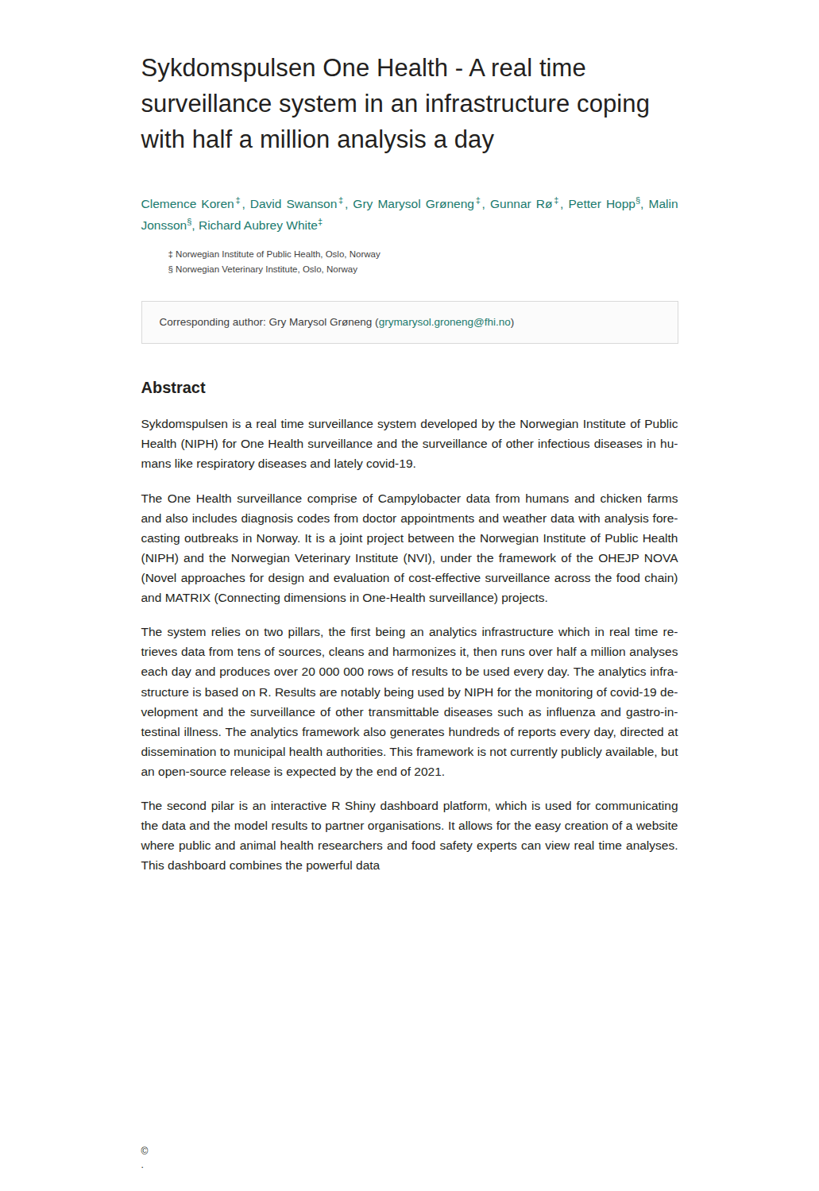Sykdomspulsen One Health - A real time surveillance system in an infrastructure coping with half a million analysis a day
Clemence Koren‡, David Swanson‡, Gry Marysol Grøneng‡, Gunnar Rø‡, Petter Hopp§, Malin Jonsson§, Richard Aubrey White‡
‡ Norwegian Institute of Public Health, Oslo, Norway
§ Norwegian Veterinary Institute, Oslo, Norway
Corresponding author: Gry Marysol Grøneng (grymarysol.groneng@fhi.no)
Abstract
Sykdomspulsen is a real time surveillance system developed by the Norwegian Institute of Public Health (NIPH) for One Health surveillance and the surveillance of other infectious diseases in humans like respiratory diseases and lately covid-19.
The One Health surveillance comprise of Campylobacter data from humans and chicken farms and also includes diagnosis codes from doctor appointments and weather data with analysis forecasting outbreaks in Norway. It is a joint project between the Norwegian Institute of Public Health (NIPH) and the Norwegian Veterinary Institute (NVI), under the framework of the OHEJP NOVA (Novel approaches for design and evaluation of cost-effective surveillance across the food chain) and MATRIX (Connecting dimensions in One-Health surveillance) projects.
The system relies on two pillars, the first being an analytics infrastructure which in real time retrieves data from tens of sources, cleans and harmonizes it, then runs over half a million analyses each day and produces over 20 000 000 rows of results to be used every day. The analytics infrastructure is based on R. Results are notably being used by NIPH for the monitoring of covid-19 development and the surveillance of other transmittable diseases such as influenza and gastro-intestinal illness. The analytics framework also generates hundreds of reports every day, directed at dissemination to municipal health authorities. This framework is not currently publicly available, but an open-source release is expected by the end of 2021.
The second pilar is an interactive R Shiny dashboard platform, which is used for communicating the data and the model results to partner organisations. It allows for the easy creation of a website where public and animal health researchers and food safety experts can view real time analyses. This dashboard combines the powerful data
© .